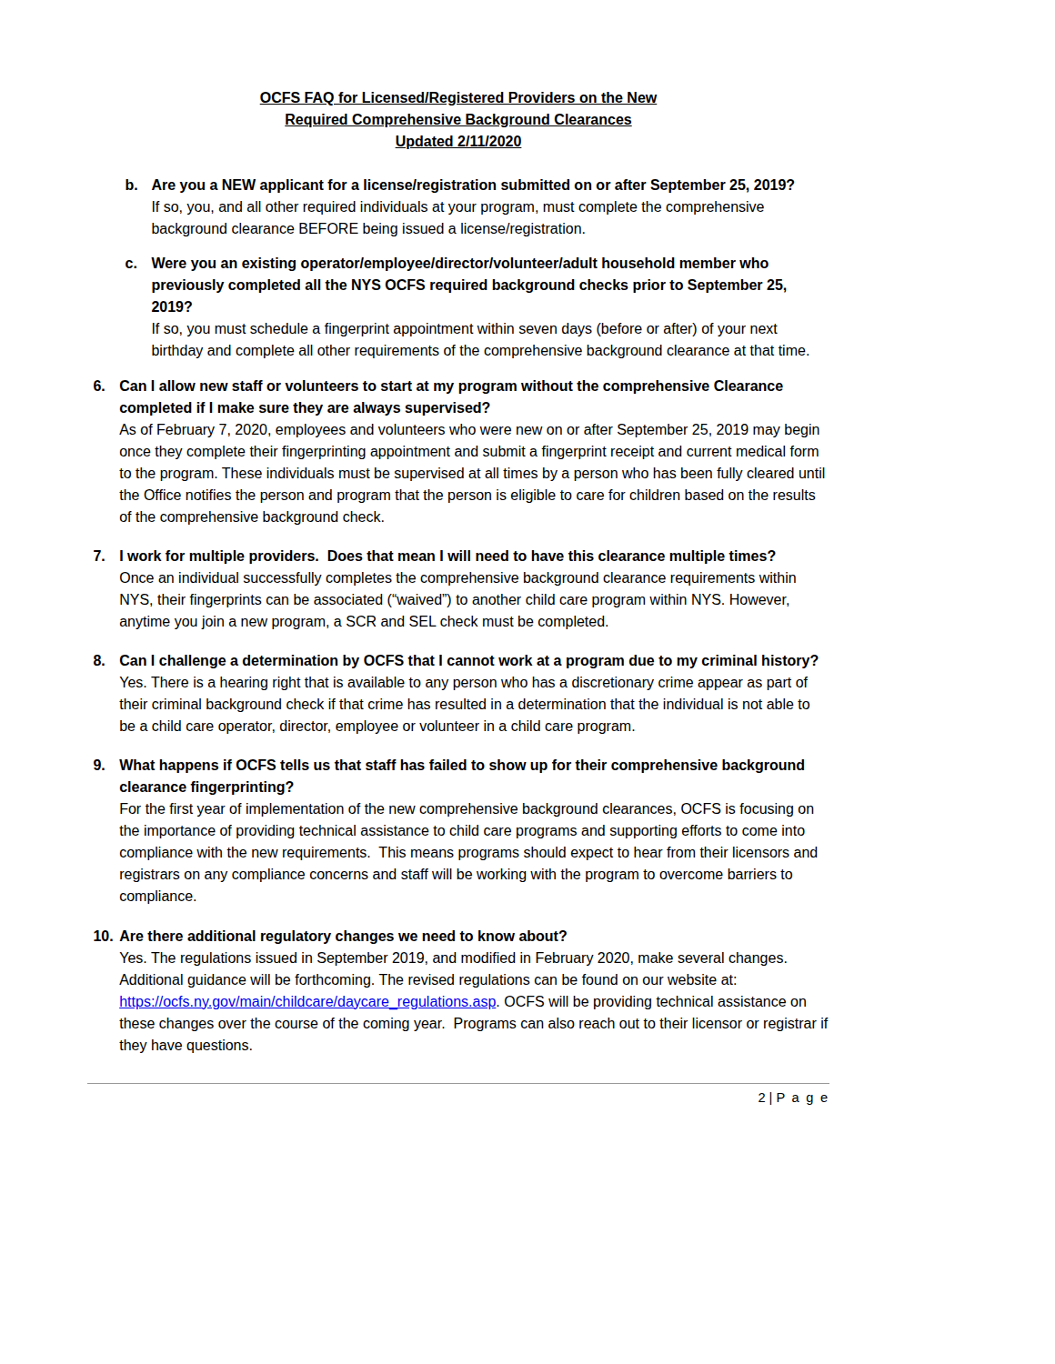OCFS FAQ for Licensed/Registered Providers on the New
Required Comprehensive Background Clearances
Updated 2/11/2020
Are you a NEW applicant for a license/registration submitted on or after September 25, 2019?
If so, you, and all other required individuals at your program, must complete the comprehensive background clearance BEFORE being issued a license/registration.
Were you an existing operator/employee/director/volunteer/adult household member who previously completed all the NYS OCFS required background checks prior to September 25, 2019?
If so, you must schedule a fingerprint appointment within seven days (before or after) of your next birthday and complete all other requirements of the comprehensive background clearance at that time.
Can I allow new staff or volunteers to start at my program without the comprehensive Clearance completed if I make sure they are always supervised?
As of February 7, 2020, employees and volunteers who were new on or after September 25, 2019 may begin once they complete their fingerprinting appointment and submit a fingerprint receipt and current medical form to the program. These individuals must be supervised at all times by a person who has been fully cleared until the Office notifies the person and program that the person is eligible to care for children based on the results of the comprehensive background check.
I work for multiple providers. Does that mean I will need to have this clearance multiple times?
Once an individual successfully completes the comprehensive background clearance requirements within NYS, their fingerprints can be associated (“waived”) to another child care program within NYS. However, anytime you join a new program, a SCR and SEL check must be completed.
Can I challenge a determination by OCFS that I cannot work at a program due to my criminal history?
Yes. There is a hearing right that is available to any person who has a discretionary crime appear as part of their criminal background check if that crime has resulted in a determination that the individual is not able to be a child care operator, director, employee or volunteer in a child care program.
What happens if OCFS tells us that staff has failed to show up for their comprehensive background clearance fingerprinting?
For the first year of implementation of the new comprehensive background clearances, OCFS is focusing on the importance of providing technical assistance to child care programs and supporting efforts to come into compliance with the new requirements. This means programs should expect to hear from their licensors and registrars on any compliance concerns and staff will be working with the program to overcome barriers to compliance.
Are there additional regulatory changes we need to know about?
Yes. The regulations issued in September 2019, and modified in February 2020, make several changes. Additional guidance will be forthcoming. The revised regulations can be found on our website at: https://ocfs.ny.gov/main/childcare/daycare_regulations.asp. OCFS will be providing technical assistance on these changes over the course of the coming year. Programs can also reach out to their licensor or registrar if they have questions.
2 | P a g e